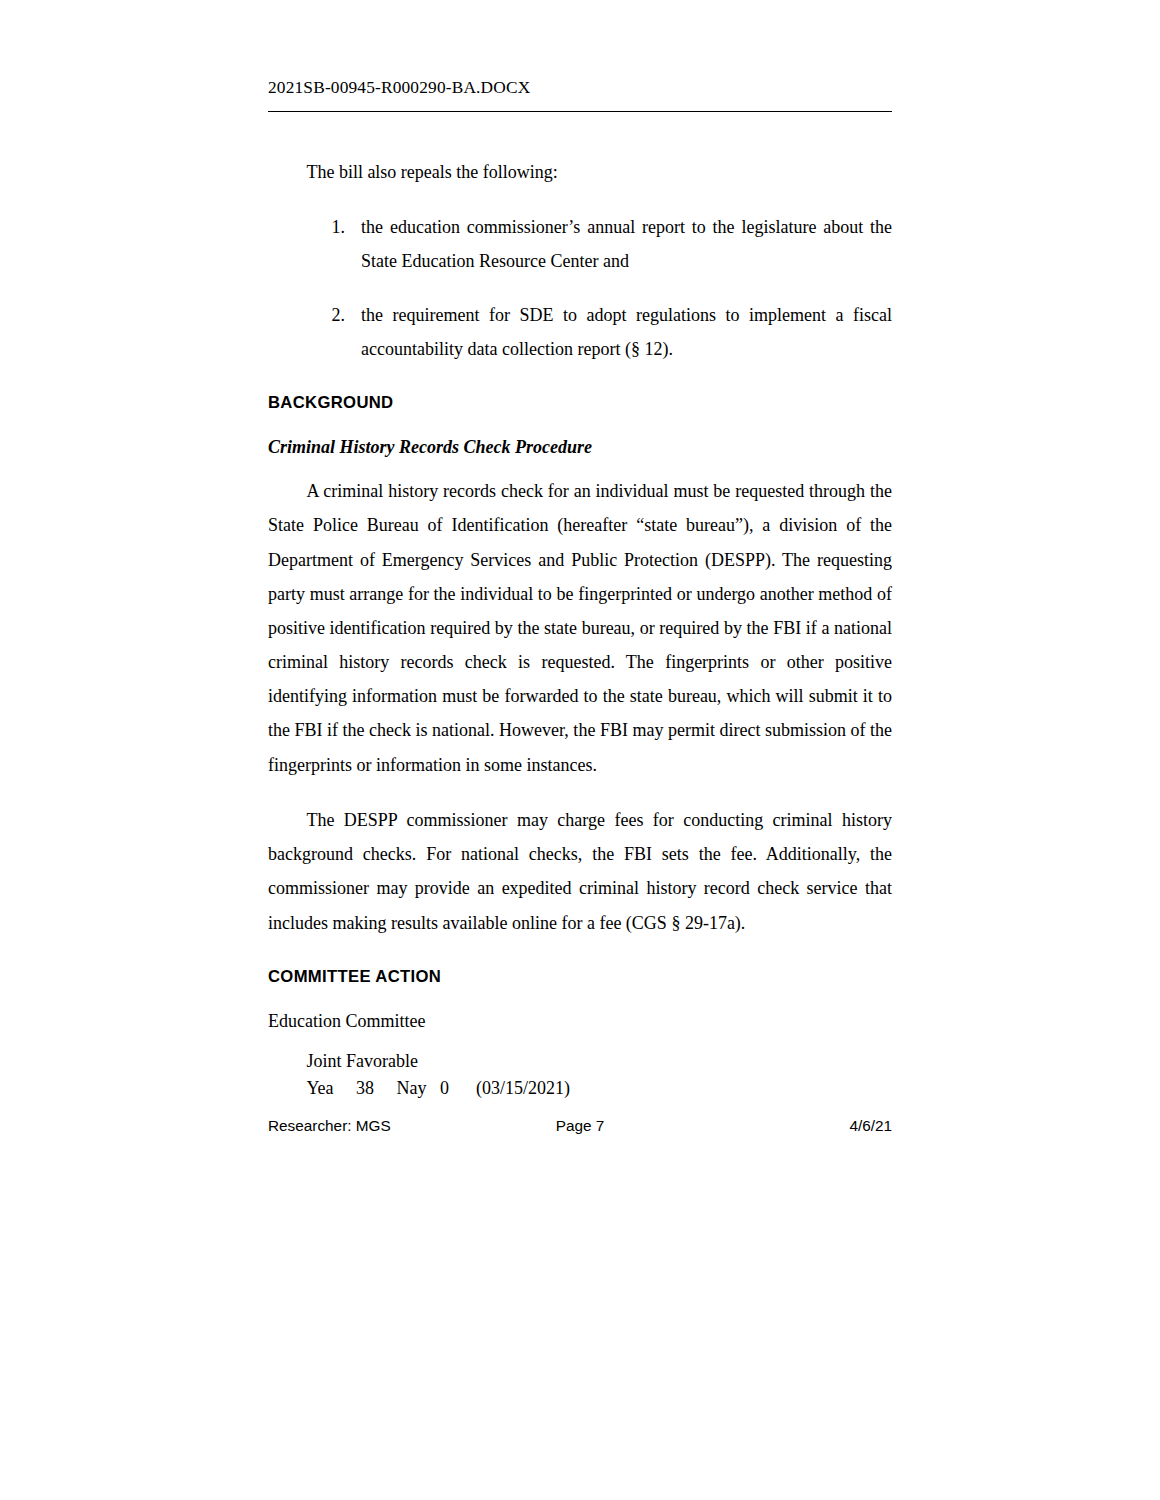2021SB-00945-R000290-BA.DOCX
The bill also repeals the following:
the education commissioner’s annual report to the legislature about the State Education Resource Center and
the requirement for SDE to adopt regulations to implement a fiscal accountability data collection report (§ 12).
BACKGROUND
Criminal History Records Check Procedure
A criminal history records check for an individual must be requested through the State Police Bureau of Identification (hereafter “state bureau”), a division of the Department of Emergency Services and Public Protection (DESPP). The requesting party must arrange for the individual to be fingerprinted or undergo another method of positive identification required by the state bureau, or required by the FBI if a national criminal history records check is requested. The fingerprints or other positive identifying information must be forwarded to the state bureau, which will submit it to the FBI if the check is national. However, the FBI may permit direct submission of the fingerprints or information in some instances.
The DESPP commissioner may charge fees for conducting criminal history background checks. For national checks, the FBI sets the fee. Additionally, the commissioner may provide an expedited criminal history record check service that includes making results available online for a fee (CGS § 29-17a).
COMMITTEE ACTION
Education Committee
Joint Favorable
Yea 38 Nay 0 (03/15/2021)
Researcher: MGS
Page 7
4/6/21